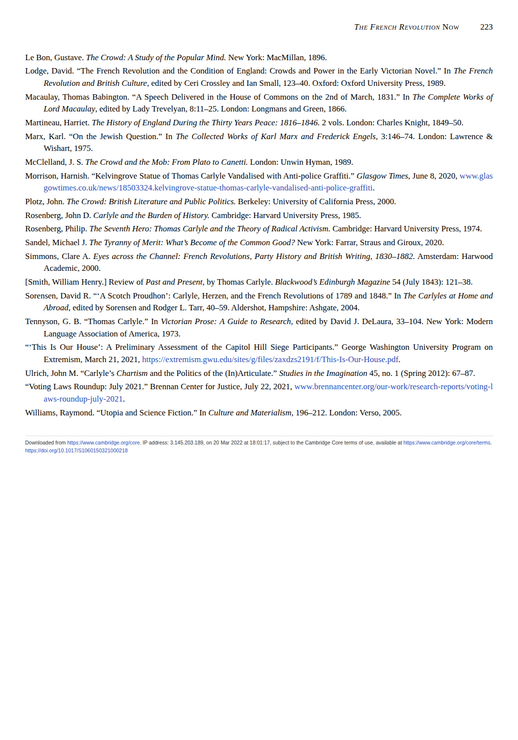The French Revolution Now 223
Le Bon, Gustave. The Crowd: A Study of the Popular Mind. New York: MacMillan, 1896.
Lodge, David. “The French Revolution and the Condition of England: Crowds and Power in the Early Victorian Novel.” In The French Revolution and British Culture, edited by Ceri Crossley and Ian Small, 123–40. Oxford: Oxford University Press, 1989.
Macaulay, Thomas Babington. “A Speech Delivered in the House of Commons on the 2nd of March, 1831.” In The Complete Works of Lord Macaulay, edited by Lady Trevelyan, 8:11–25. London: Longmans and Green, 1866.
Martineau, Harriet. The History of England During the Thirty Years Peace: 1816–1846. 2 vols. London: Charles Knight, 1849–50.
Marx, Karl. “On the Jewish Question.” In The Collected Works of Karl Marx and Frederick Engels, 3:146–74. London: Lawrence & Wishart, 1975.
McClelland, J. S. The Crowd and the Mob: From Plato to Canetti. London: Unwin Hyman, 1989.
Morrison, Harnish. “Kelvingrove Statue of Thomas Carlyle Vandalised with Anti-police Graffiti.” Glasgow Times, June 8, 2020, www.glasgowtimes.co.uk/news/18503324.kelvingrove-statue-thomas-carlyle-vandalised-anti-police-graffiti.
Plotz, John. The Crowd: British Literature and Public Politics. Berkeley: University of California Press, 2000.
Rosenberg, John D. Carlyle and the Burden of History. Cambridge: Harvard University Press, 1985.
Rosenberg, Philip. The Seventh Hero: Thomas Carlyle and the Theory of Radical Activism. Cambridge: Harvard University Press, 1974.
Sandel, Michael J. The Tyranny of Merit: What’s Become of the Common Good? New York: Farrar, Straus and Giroux, 2020.
Simmons, Clare A. Eyes across the Channel: French Revolutions, Party History and British Writing, 1830–1882. Amsterdam: Harwood Academic, 2000.
[Smith, William Henry.] Review of Past and Present, by Thomas Carlyle. Blackwood’s Edinburgh Magazine 54 (July 1843): 121–38.
Sorensen, David R. “‘A Scotch Proudhon’: Carlyle, Herzen, and the French Revolutions of 1789 and 1848.” In The Carlyles at Home and Abroad, edited by Sorensen and Rodger L. Tarr, 40–59. Aldershot, Hampshire: Ashgate, 2004.
Tennyson, G. B. “Thomas Carlyle.” In Victorian Prose: A Guide to Research, edited by David J. DeLaura, 33–104. New York: Modern Language Association of America, 1973.
“‘This Is Our House’: A Preliminary Assessment of the Capitol Hill Siege Participants.” George Washington University Program on Extremism, March 21, 2021, https://extremism.gwu.edu/sites/g/files/zaxdzs2191/f/This-Is-Our-House.pdf.
Ulrich, John M. “Carlyle’s Chartism and the Politics of the (In)Articulate.” Studies in the Imagination 45, no. 1 (Spring 2012): 67–87.
“Voting Laws Roundup: July 2021.” Brennan Center for Justice, July 22, 2021, www.brennancenter.org/our-work/research-reports/voting-laws-roundup-july-2021.
Williams, Raymond. “Utopia and Science Fiction.” In Culture and Materialism, 196–212. London: Verso, 2005.
Downloaded from https://www.cambridge.org/core. IP address: 3.145.203.189, on 20 Mar 2022 at 18:01:17, subject to the Cambridge Core terms of use, available at https://www.cambridge.org/core/terms. https://doi.org/10.1017/S1060150321000218